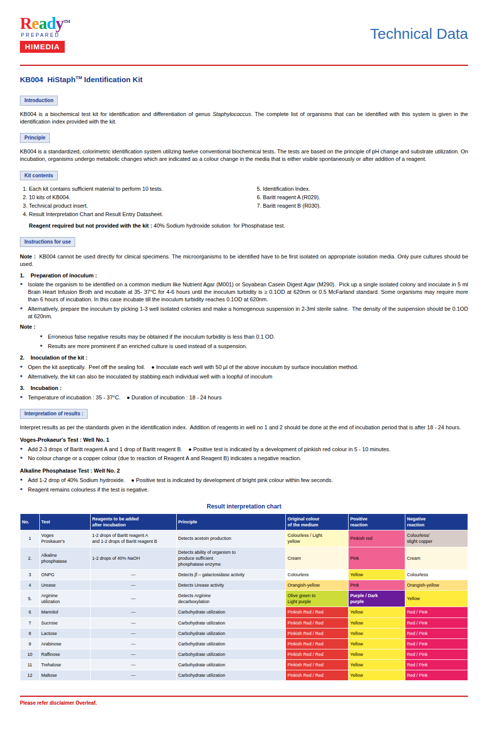ReadyTM
PREPARED
HIMEDIA
Technical Data
KB004 HiStaphTM Identification Kit
Introduction
KB004 is a biochemical test kit for identification and differentiation of genus Staphylococcus. The complete list of organisms that can be identified with this system is given in the identification index provided with the kit.
Principle
KB004 is a standardized, colorimetric identification system utilizing twelve conventional biochemical tests. The tests are based on the principle of pH change and substrate utilization. On incubation, organisms undergo metabolic changes which are indicated as a colour change in the media that is either visible spontaneously or after addition of a reagent.
Kit contents
Each kit contains sufficient material to perform 10 tests.
10 kits of KB004.
Technical product insert.
Result Interpretation Chart and Result Entry Datasheet.
Identification Index.
Baritt reagent A (R029).
Baritt reagent B (R030).
Reagent required but not provided with the kit : 40% Sodium hydroxide solution for Phosphatase test.
Instructions for use
Note : KB004 cannot be used directly for clinical specimens. The microorganisms to be identified have to be first isolated on appropriate isolation media. Only pure cultures should be used.
1. Preparation of inoculum :
Isolate the organism to be identified on a common medium like Nutrient Agar (M001) or Soyabean Casein Digest Agar (M290). Pick up a single isolated colony and inoculate in 5 ml Brain Heart Infusion Broth and incubate at 35- 37°C for 4-6 hours until the inoculum turbidity is ≥ 0.1OD at 620nm or 0.5 McFarland standard. Some organisms may require more than 6 hours of incubation. In this case incubate till the inoculum turbidity reaches 0.1OD at 620nm.
Alternatively, prepare the inoculum by picking 1-3 well isolated colonies and make a homogenous suspension in 2-3ml sterile saline. The density of the suspension should be 0.1OD at 620nm.
Note :
Erroneous false negative results may be obtained if the inoculum turbidity is less than 0.1 OD.
Results are more prominent if an enriched culture is used instead of a suspension.
2. Inoculation of the kit :
Open the kit aseptically. Peel off the sealing foil. ● Inoculate each well with 50 µl of the above inoculum by surface inoculation method.
Alternatively, the kit can also be inoculated by stabbing each individual well with a loopful of inoculum
3. Incubation :
Temperature of incubation : 35 - 37°C. ● Duration of incubation : 18 - 24 hours
Interpretation of results :
Interpret results as per the standards given in the identification index. Addition of reagents in well no 1 and 2 should be done at the end of incubation period that is after 18 - 24 hours.
Voges-Prokaeur's Test : Well No. 1
Add 2-3 drops of Baritt reagent A and 1 drop of Baritt reagent B. ● Positive test is indicated by a development of pinkish red colour in 5 - 10 minutes.
No colour change or a copper colour (due to reaction of Reagent A and Reagent B) indicates a negative reaction.
Alkaline Phosphatase Test : Well No. 2
Add 1-2 drop of 40% Sodium hydroxide. ● Positive test is indicated by development of bright pink colour within few seconds.
Reagent remains colourless if the test is negative.
Result interpretation chart
| No. | Test | Reagents to be added after incubation | Principle | Original colour of the medium | Positive reaction | Negative reaction |
| --- | --- | --- | --- | --- | --- | --- |
| 1 | Voges Proskauer's | 1-2 drops of Baritt reagent A and 1-2 drops of Baritt reagent B | Detects acetoin production | Colourless / Light yellow | Pinkish red | Colourless/ slight copper |
| 2. | Alkaline phosphatase | 1-2 drops of 40% NaOH | Detects ability of organism to produce sufficient phosphatase enzyme | Cream | Pink | Cream |
| 3 | ONPG | — | Detects β – galactosidase activity | Colourless | Yellow | Colourless |
| 4 | Urease | — | Detects Urease activity | Orangish-yellow | Pink | Orangish-yellow |
| 5. | Arginine utilization | — | Detects Arginine decarboxylation | Olive green to Light purple | Purple / Dark purple | Yellow |
| 6 | Mannitol | — | Carbohydrate utilization | Pinkish Red / Red | Yellow | Red / Pink |
| 7 | Sucrose | — | Carbohydrate utilization | Pinkish Red / Red | Yellow | Red / Pink |
| 8 | Lactose | — | Carbohydrate utilization | Pinkish Red / Red | Yellow | Red / Pink |
| 9 | Arabinose | — | Carbohydrate utilization | Pinkish Red / Red | Yellow | Red / Pink |
| 10 | Raffinose | — | Carbohydrate utilization | Pinkish Red / Red | Yellow | Red / Pink |
| 11 | Trehalose | — | Carbohydrate utilization | Pinkish Red / Red | Yellow | Red / Pink |
| 12 | Maltose | — | Carbohydrate utilization | Pinkish Red / Red | Yellow | Red / Pink |
Please refer disclaimer Overleaf.